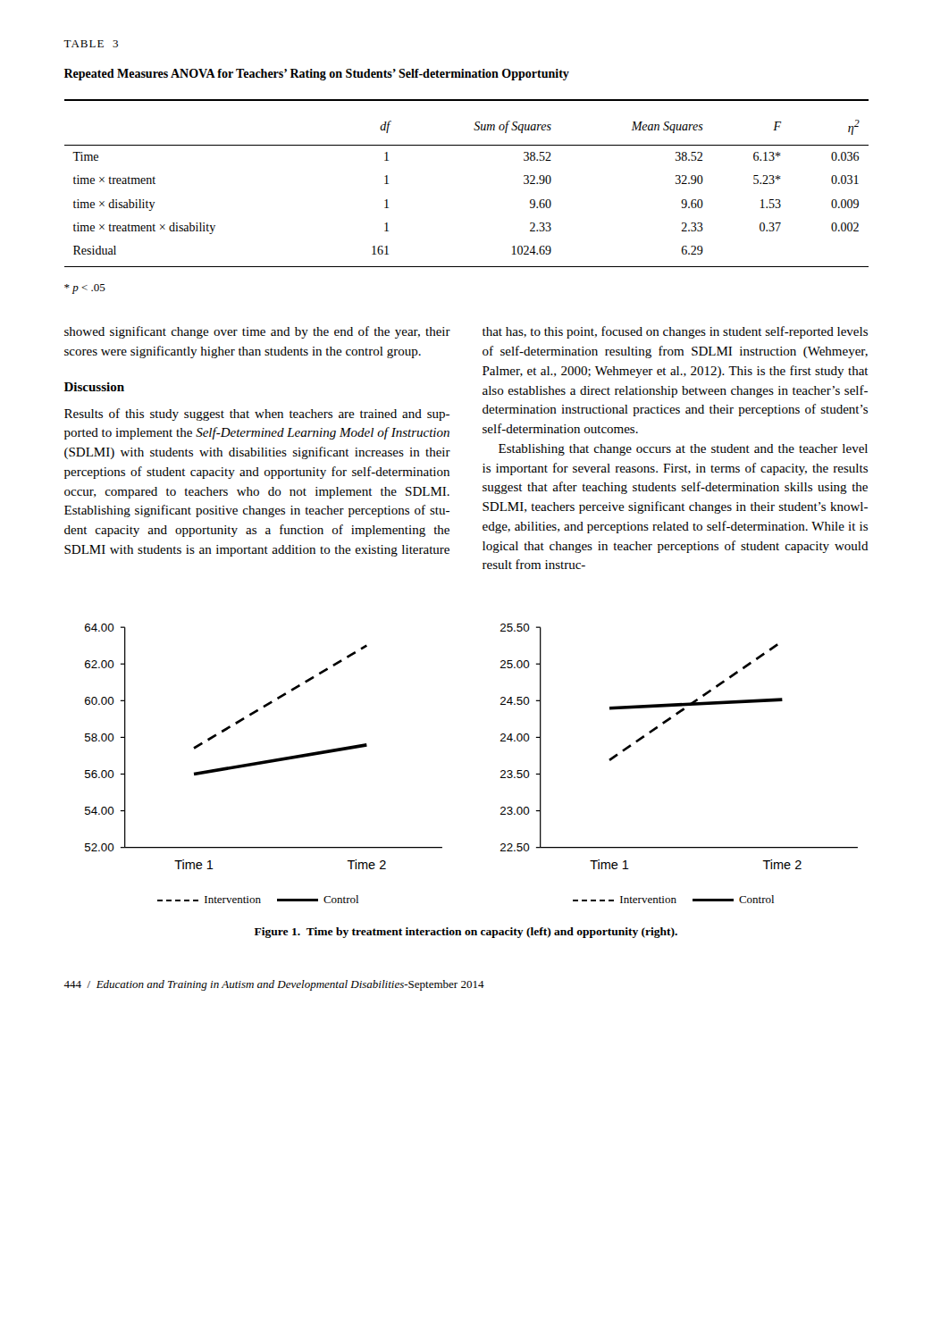TABLE 3
Repeated Measures ANOVA for Teachers’ Rating on Students’ Self-determination Opportunity
| | df | Sum of Squares | Mean Squares | F | η 2 |
| --- | --- | --- | --- | --- | --- |
| Time | 1 | 38.52 | 38.52 | 6.13* | 0.036 |
| time × treatment | 1 | 32.90 | 32.90 | 5.23* | 0.031 |
| time × disability | 1 | 9.60 | 9.60 | 1.53 | 0.009 |
| time × treatment × disability | 1 | 2.33 | 2.33 | 0.37 | 0.002 |
| Residual | 161 | 1024.69 | 6.29 | | |
* p < .05
showed significant change over time and by the end of the year, their scores were significantly higher than students in the control group.
Discussion
Results of this study suggest that when teachers are trained and supported to implement the Self-Determined Learning Model of Instruction (SDLMI) with students with disabilities significant increases in their perceptions of student capacity and opportunity for self-determination occur, compared to teachers who do not implement the SDLMI. Establishing significant positive changes in teacher perceptions of student capacity and opportunity as a function of implementing the SDLMI with students is an important addition to the existing literature that has, to this point, focused on changes in student self-reported levels of self-determination resulting from SDLMI instruction (Wehmeyer, Palmer, et al., 2000; Wehmeyer et al., 2012). This is the first study that also establishes a direct relationship between changes in teacher’s self-determination instructional practices and their perceptions of student’s self-determination outcomes.
Establishing that change occurs at the student and the teacher level is important for several reasons. First, in terms of capacity, the results suggest that after teaching students self-determination skills using the SDLMI, teachers perceive significant changes in their student’s knowledge, abilities, and perceptions related to self-determination. While it is logical that changes in teacher perceptions of student capacity would result from instruc-
64.00 62.00 60.00 58.00 56.00 54.00 52.00 Time 1 Time 2
25.50 25.00 24.50 24.00 23.50 23.00 22.50 Time 1 Time 2
Intervention Control
Intervention Control
Figure 1. Time by treatment interaction on capacity (left) and opportunity (right).
444 / Education and Training in Autism and Developmental Disabilities-September 2014